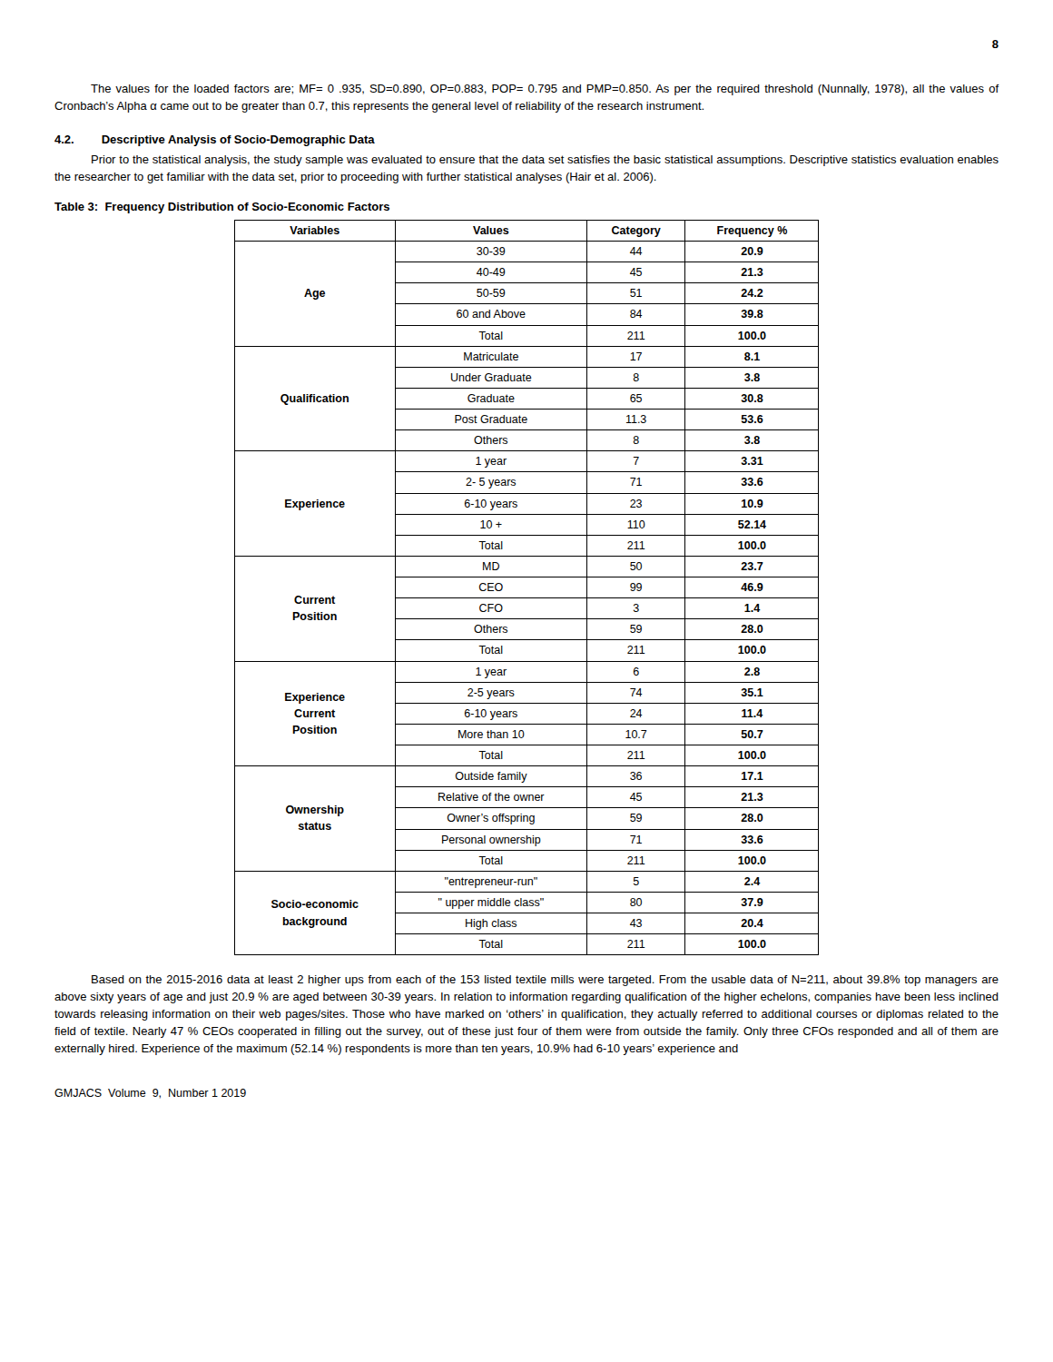8
The values for the loaded factors are; MF= 0 .935, SD=0.890, OP=0.883, POP= 0.795 and PMP=0.850. As per the required threshold (Nunnally, 1978), all the values of Cronbach’s Alpha α came out to be greater than 0.7, this represents the general level of reliability of the research instrument.
4.2. Descriptive Analysis of Socio-Demographic Data
Prior to the statistical analysis, the study sample was evaluated to ensure that the data set satisfies the basic statistical assumptions. Descriptive statistics evaluation enables the researcher to get familiar with the data set, prior to proceeding with further statistical analyses (Hair et al. 2006).
Table 3: Frequency Distribution of Socio-Economic Factors
| Variables | Values | Category | Frequency % |
| --- | --- | --- | --- |
| Age | 30-39 | 44 | 20.9 |
| 40-49 | 45 | 21.3 |
| 50-59 | 51 | 24.2 |
| 60 and Above | 84 | 39.8 |
| Total | 211 | 100.0 |
| Qualification | Matriculate | 17 | 8.1 |
| Under Graduate | 8 | 3.8 |
| Graduate | 65 | 30.8 |
| Post Graduate | 11.3 | 53.6 |
| Others | 8 | 3.8 |
| Experience | 1 year | 7 | 3.31 |
| 2- 5 years | 71 | 33.6 |
| 6-10 years | 23 | 10.9 |
| 10 + | 110 | 52.14 |
| Total | 211 | 100.0 |
| Current Position | MD | 50 | 23.7 |
| CEO | 99 | 46.9 |
| CFO | 3 | 1.4 |
| Others | 59 | 28.0 |
| Total | 211 | 100.0 |
| Experience Current Position | 1 year | 6 | 2.8 |
| 2-5 years | 74 | 35.1 |
| 6-10 years | 24 | 11.4 |
| More than 10 | 10.7 | 50.7 |
| Total | 211 | 100.0 |
| Ownership status | Outside family | 36 | 17.1 |
| Relative of the owner | 45 | 21.3 |
| Owner’s offspring | 59 | 28.0 |
| Personal ownership | 71 | 33.6 |
| Total | 211 | 100.0 |
| Socio-economic background | "entrepreneur-run" | 5 | 2.4 |
| " upper middle class" | 80 | 37.9 |
| High class | 43 | 20.4 |
| Total | 211 | 100.0 |
Based on the 2015-2016 data at least 2 higher ups from each of the 153 listed textile mills were targeted. From the usable data of N=211, about 39.8% top managers are above sixty years of age and just 20.9 % are aged between 30-39 years. In relation to information regarding qualification of the higher echelons, companies have been less inclined towards releasing information on their web pages/sites. Those who have marked on ‘others’ in qualification, they actually referred to additional courses or diplomas related to the field of textile. Nearly 47 % CEOs cooperated in filling out the survey, out of these just four of them were from outside the family. Only three CFOs responded and all of them are externally hired. Experience of the maximum (52.14 %) respondents is more than ten years, 10.9% had 6-10 years’ experience and
GMJACS Volume 9, Number 1 2019